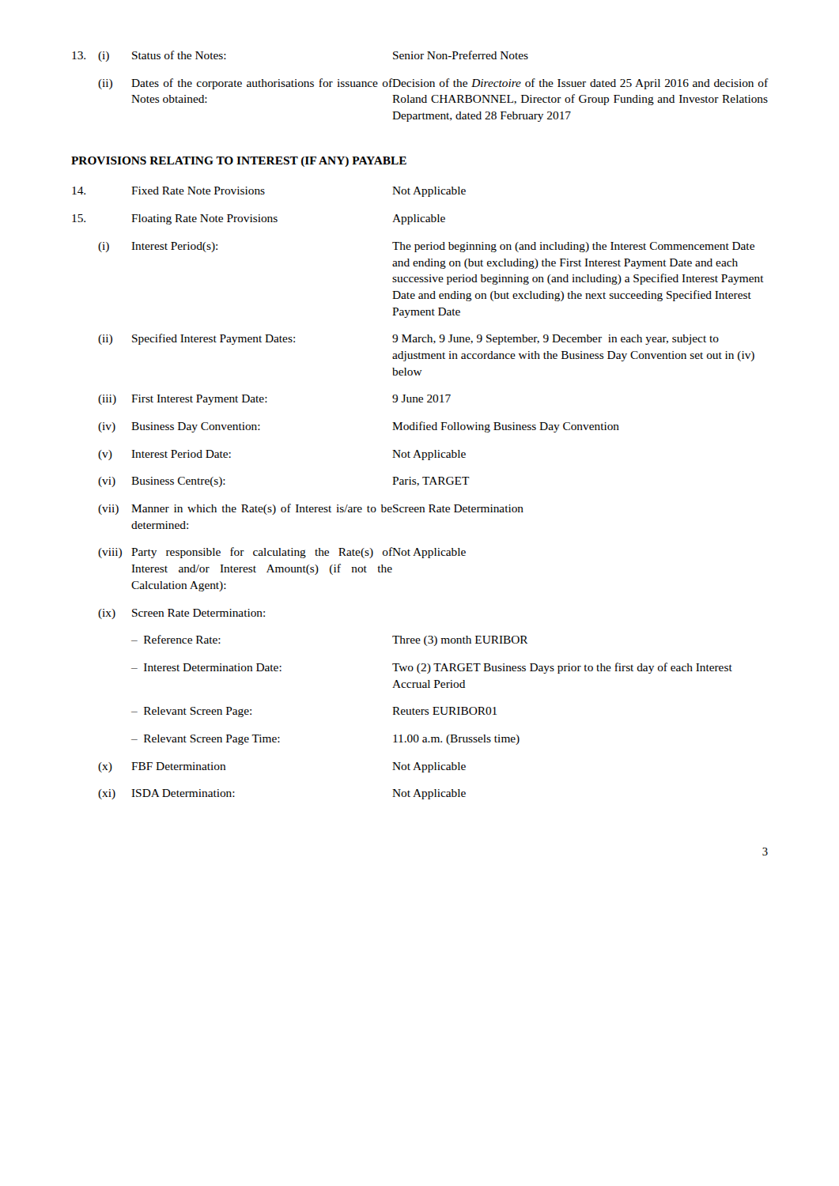| 13. | (i) | Status of the Notes: | Senior Non-Preferred Notes |
| | (ii) | Dates of the corporate authorisations for issuance of Notes obtained: | Decision of the Directoire of the Issuer dated 25 April 2016 and decision of Roland CHARBONNEL, Director of Group Funding and Investor Relations Department, dated 28 February 2017 |
PROVISIONS RELATING TO INTEREST (IF ANY) PAYABLE
| 14. | | Fixed Rate Note Provisions | Not Applicable |
| 15. | | Floating Rate Note Provisions | Applicable |
| | (i) | Interest Period(s): | The period beginning on (and including) the Interest Commencement Date and ending on (but excluding) the First Interest Payment Date and each successive period beginning on (and including) a Specified Interest Payment Date and ending on (but excluding) the next succeeding Specified Interest Payment Date |
| | (ii) | Specified Interest Payment Dates: | 9 March, 9 June, 9 September, 9 December in each year, subject to adjustment in accordance with the Business Day Convention set out in (iv) below |
| | (iii) | First Interest Payment Date: | 9 June 2017 |
| | (iv) | Business Day Convention: | Modified Following Business Day Convention |
| | (v) | Interest Period Date: | Not Applicable |
| | (vi) | Business Centre(s): | Paris, TARGET |
| | (vii) | Manner in which the Rate(s) of Interest is/are to be determined: | Screen Rate Determination |
| | (viii) | Party responsible for calculating the Rate(s) of Interest and/or Interest Amount(s) (if not the Calculation Agent): | Not Applicable |
| | (ix) | Screen Rate Determination: | |
| | | – Reference Rate: | Three (3) month EURIBOR |
| | | – Interest Determination Date: | Two (2) TARGET Business Days prior to the first day of each Interest Accrual Period |
| | | – Relevant Screen Page: | Reuters EURIBOR01 |
| | | – Relevant Screen Page Time: | 11.00 a.m. (Brussels time) |
| | (x) | FBF Determination | Not Applicable |
| | (xi) | ISDA Determination: | Not Applicable |
3